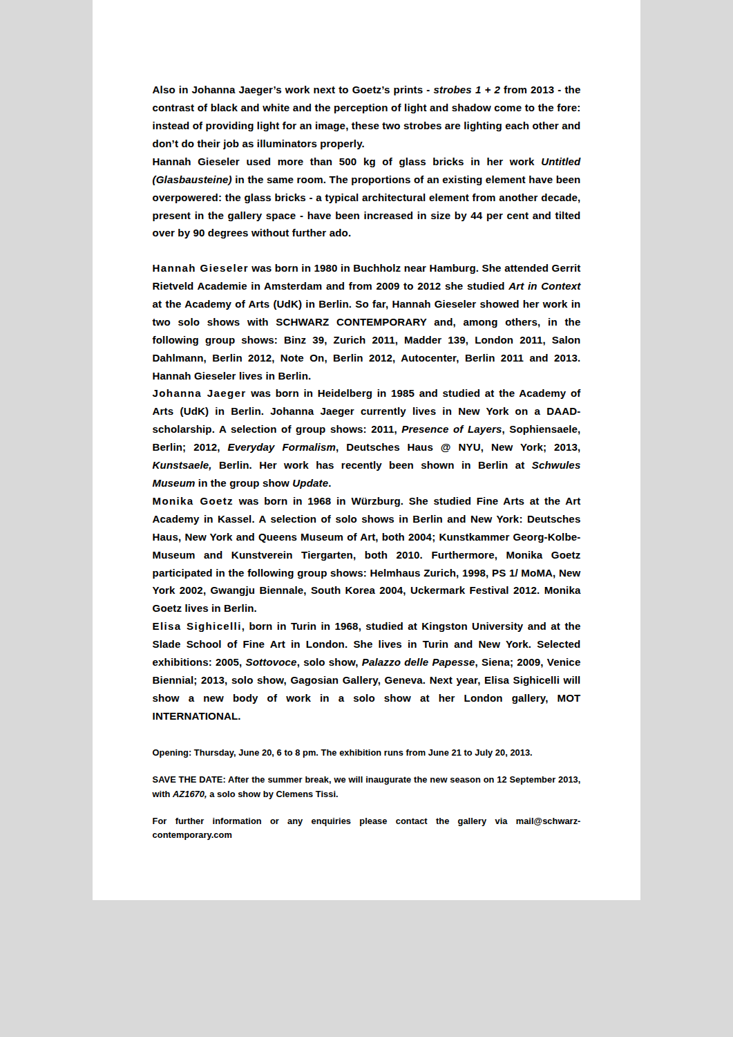Also in Johanna Jaeger’s work next to Goetz’s prints - strobes 1 + 2 from 2013 - the contrast of black and white and the perception of light and shadow come to the fore: instead of providing light for an image, these two strobes are lighting each other and don’t do their job as illuminators properly.
Hannah Gieseler used more than 500 kg of glass bricks in her work Untitled (Glasbausteine) in the same room. The proportions of an existing element have been overpowered: the glass bricks - a typical architectural element from another decade, present in the gallery space - have been increased in size by 44 per cent and tilted over by 90 degrees without further ado.
Hannah Gieseler was born in 1980 in Buchholz near Hamburg. She attended Gerrit Rietveld Academie in Amsterdam and from 2009 to 2012 she studied Art in Context at the Academy of Arts (UdK) in Berlin. So far, Hannah Gieseler showed her work in two solo shows with SCHWARZ CONTEMPORARY and, among others, in the following group shows: Binz 39, Zurich 2011, Madder 139, London 2011, Salon Dahlmann, Berlin 2012, Note On, Berlin 2012, Autocenter, Berlin 2011 and 2013. Hannah Gieseler lives in Berlin.
Johanna Jaeger was born in Heidelberg in 1985 and studied at the Academy of Arts (UdK) in Berlin. Johanna Jaeger currently lives in New York on a DAAD-scholarship. A selection of group shows: 2011, Presence of Layers, Sophiensaele, Berlin; 2012, Everyday Formalism, Deutsches Haus @ NYU, New York; 2013, Kunstsaele, Berlin. Her work has recently been shown in Berlin at Schwules Museum in the group show Update.
Monika Goetz was born in 1968 in Würzburg. She studied Fine Arts at the Art Academy in Kassel. A selection of solo shows in Berlin and New York: Deutsches Haus, New York and Queens Museum of Art, both 2004; Kunstkammer Georg-Kolbe-Museum and Kunstverein Tiergarten, both 2010. Furthermore, Monika Goetz participated in the following group shows: Helmhaus Zurich, 1998, PS 1/ MoMA, New York 2002, Gwangju Biennale, South Korea 2004, Uckermark Festival 2012. Monika Goetz lives in Berlin.
Elisa Sighicelli, born in Turin in 1968, studied at Kingston University and at the Slade School of Fine Art in London. She lives in Turin and New York. Selected exhibitions: 2005, Sottovoce, solo show, Palazzo delle Papesse, Siena; 2009, Venice Biennial; 2013, solo show, Gagosian Gallery, Geneva. Next year, Elisa Sighicelli will show a new body of work in a solo show at her London gallery, MOT INTERNATIONAL.
Opening: Thursday, June 20, 6 to 8 pm. The exhibition runs from June 21 to July 20, 2013.
SAVE THE DATE: After the summer break, we will inaugurate the new season on 12 September 2013, with AZ1670, a solo show by Clemens Tissi.
For further information or any enquiries please contact the gallery via mail@schwarz-contemporary.com